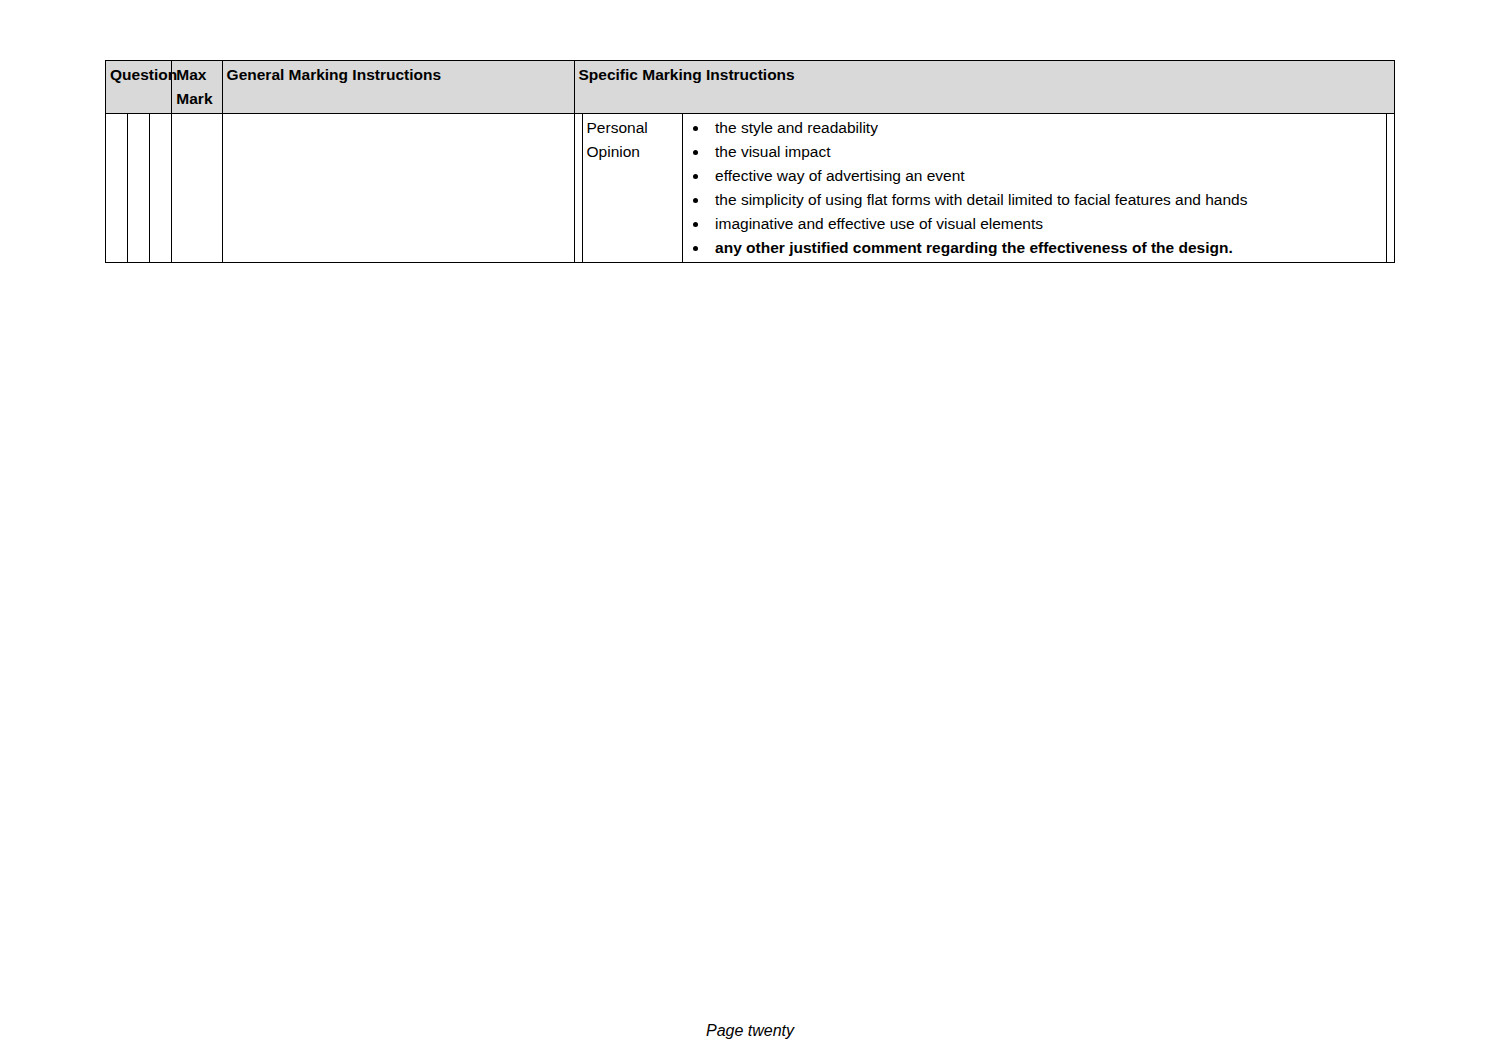| Question | Max Mark | General Marking Instructions | Specific Marking Instructions |
| --- | --- | --- | --- |
| | | | | | | Personal Opinion | the style and readability the visual impact effective way of advertising an event the simplicity of using flat forms with detail limited to facial features and hands imaginative and effective use of visual elements any other justified comment regarding the effectiveness of the design. | |
Page twenty